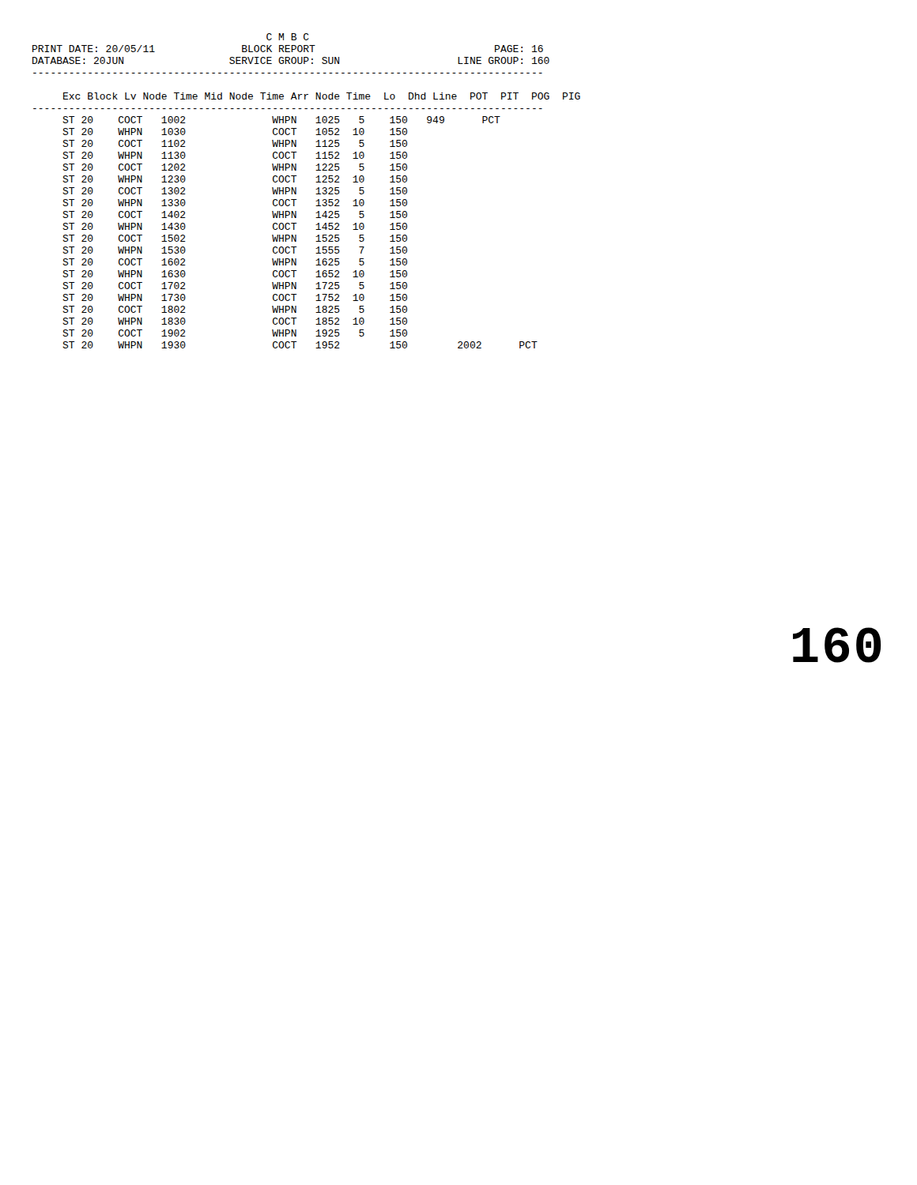C M B C
PRINT DATE: 20/05/11              BLOCK REPORT                             PAGE: 16
DATABASE: 20JUN                 SERVICE GROUP: SUN                   LINE GROUP: 160
-----------------------------------------------------------------------------------

     Exc Block Lv Node Time Mid Node Time Arr Node Time  Lo  Dhd Line  POT  PIT  POG  PIG
-----------------------------------------------------------------------------------
     ST 20    COCT   1002              WHPN   1025   5    150   949      PCT
     ST 20    WHPN   1030              COCT   1052  10    150
     ST 20    COCT   1102              WHPN   1125   5    150
     ST 20    WHPN   1130              COCT   1152  10    150
     ST 20    COCT   1202              WHPN   1225   5    150
     ST 20    WHPN   1230              COCT   1252  10    150
     ST 20    COCT   1302              WHPN   1325   5    150
     ST 20    WHPN   1330              COCT   1352  10    150
     ST 20    COCT   1402              WHPN   1425   5    150
     ST 20    WHPN   1430              COCT   1452  10    150
     ST 20    COCT   1502              WHPN   1525   5    150
     ST 20    WHPN   1530              COCT   1555   7    150
     ST 20    COCT   1602              WHPN   1625   5    150
     ST 20    WHPN   1630              COCT   1652  10    150
     ST 20    COCT   1702              WHPN   1725   5    150
     ST 20    WHPN   1730              COCT   1752  10    150
     ST 20    COCT   1802              WHPN   1825   5    150
     ST 20    WHPN   1830              COCT   1852  10    150
     ST 20    COCT   1902              WHPN   1925   5    150
     ST 20    WHPN   1930              COCT   1952        150        2002      PCT
160